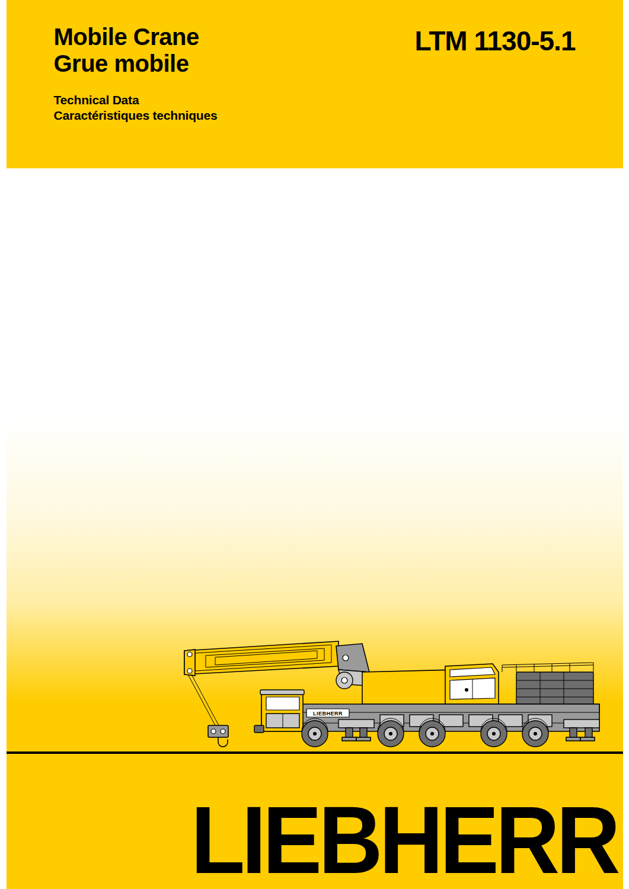Mobile Crane Grue mobile
LTM 1130-5.1
Technical Data Caractéristiques techniques
Illustration of the LTM 1130-5.1 five-axle mobile crane in travel configuration
LIEBHERR
LIEBHERR